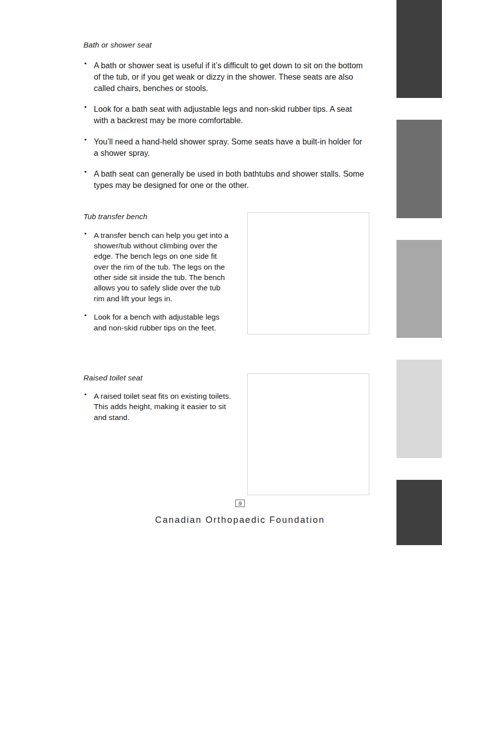Bath or shower seat
A bath or shower seat is useful if it’s difficult to get down to sit on the bottom of the tub, or if you get weak or dizzy in the shower. These seats are also called chairs, benches or stools.
Look for a bath seat with adjustable legs and non-skid rubber tips. A seat with a backrest may be more comfortable.
You’ll need a hand-held shower spray. Some seats have a built-in holder for a shower spray.
A bath seat can generally be used in both bathtubs and shower stalls. Some types may be designed for one or the other.
Tub transfer bench
A transfer bench can help you get into a shower/tub without climbing over the edge. The bench legs on one side fit over the rim of the tub. The legs on the other side sit inside the tub. The bench allows you to safely slide over the tub rim and lift your legs in.
Look for a bench with adjustable legs and non-skid rubber tips on the feet.
Raised toilet seat
A raised toilet seat fits on existing toilets. This adds height, making it easier to sit and stand.
9
Canadian Orthopaedic Foundation